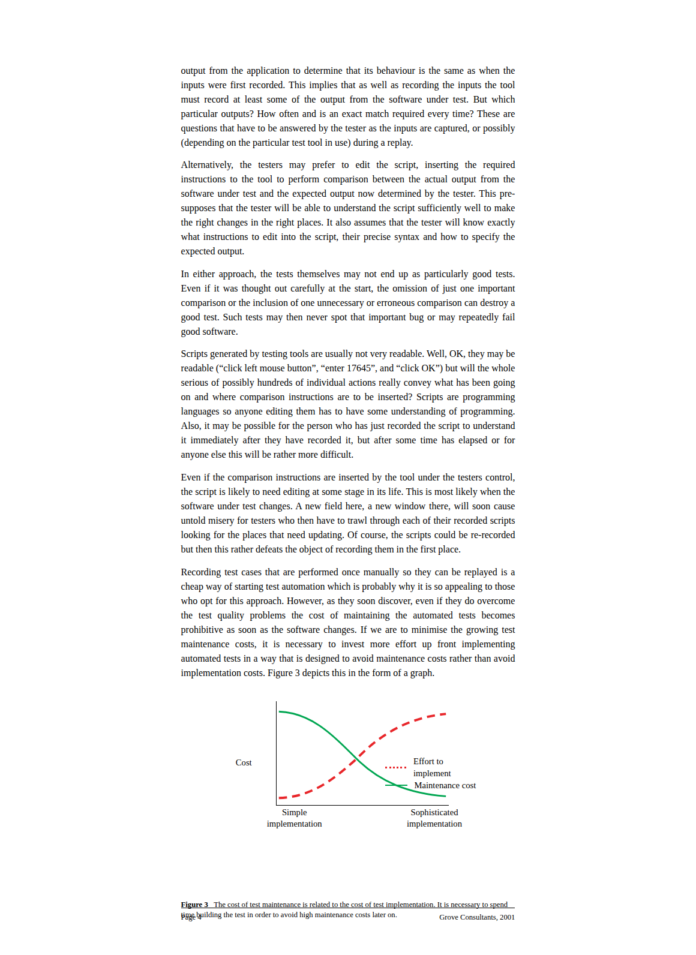output from the application to determine that its behaviour is the same as when the inputs were first recorded. This implies that as well as recording the inputs the tool must record at least some of the output from the software under test. But which particular outputs? How often and is an exact match required every time? These are questions that have to be answered by the tester as the inputs are captured, or possibly (depending on the particular test tool in use) during a replay.
Alternatively, the testers may prefer to edit the script, inserting the required instructions to the tool to perform comparison between the actual output from the software under test and the expected output now determined by the tester. This pre-supposes that the tester will be able to understand the script sufficiently well to make the right changes in the right places. It also assumes that the tester will know exactly what instructions to edit into the script, their precise syntax and how to specify the expected output.
In either approach, the tests themselves may not end up as particularly good tests. Even if it was thought out carefully at the start, the omission of just one important comparison or the inclusion of one unnecessary or erroneous comparison can destroy a good test. Such tests may then never spot that important bug or may repeatedly fail good software.
Scripts generated by testing tools are usually not very readable. Well, OK, they may be readable (“click left mouse button”, “enter 17645”, and “click OK”) but will the whole serious of possibly hundreds of individual actions really convey what has been going on and where comparison instructions are to be inserted? Scripts are programming languages so anyone editing them has to have some understanding of programming. Also, it may be possible for the person who has just recorded the script to understand it immediately after they have recorded it, but after some time has elapsed or for anyone else this will be rather more difficult.
Even if the comparison instructions are inserted by the tool under the testers control, the script is likely to need editing at some stage in its life. This is most likely when the software under test changes. A new field here, a new window there, will soon cause untold misery for testers who then have to trawl through each of their recorded scripts looking for the places that need updating. Of course, the scripts could be re-recorded but then this rather defeats the object of recording them in the first place.
Recording test cases that are performed once manually so they can be replayed is a cheap way of starting test automation which is probably why it is so appealing to those who opt for this approach. However, as they soon discover, even if they do overcome the test quality problems the cost of maintaining the automated tests becomes prohibitive as soon as the software changes. If we are to minimise the growing test maintenance costs, it is necessary to invest more effort up front implementing automated tests in a way that is designed to avoid maintenance costs rather than avoid implementation costs. Figure 3 depicts this in the form of a graph.
Cost
Effort to implement
Maintenance cost
Simple
implementation
Sophisticated
implementation
Figure 3 The cost of test maintenance is related to the cost of test implementation. It is necessary to spend time building the test in order to avoid high maintenance costs later on.
Page 4  Grove Consultants, 2001